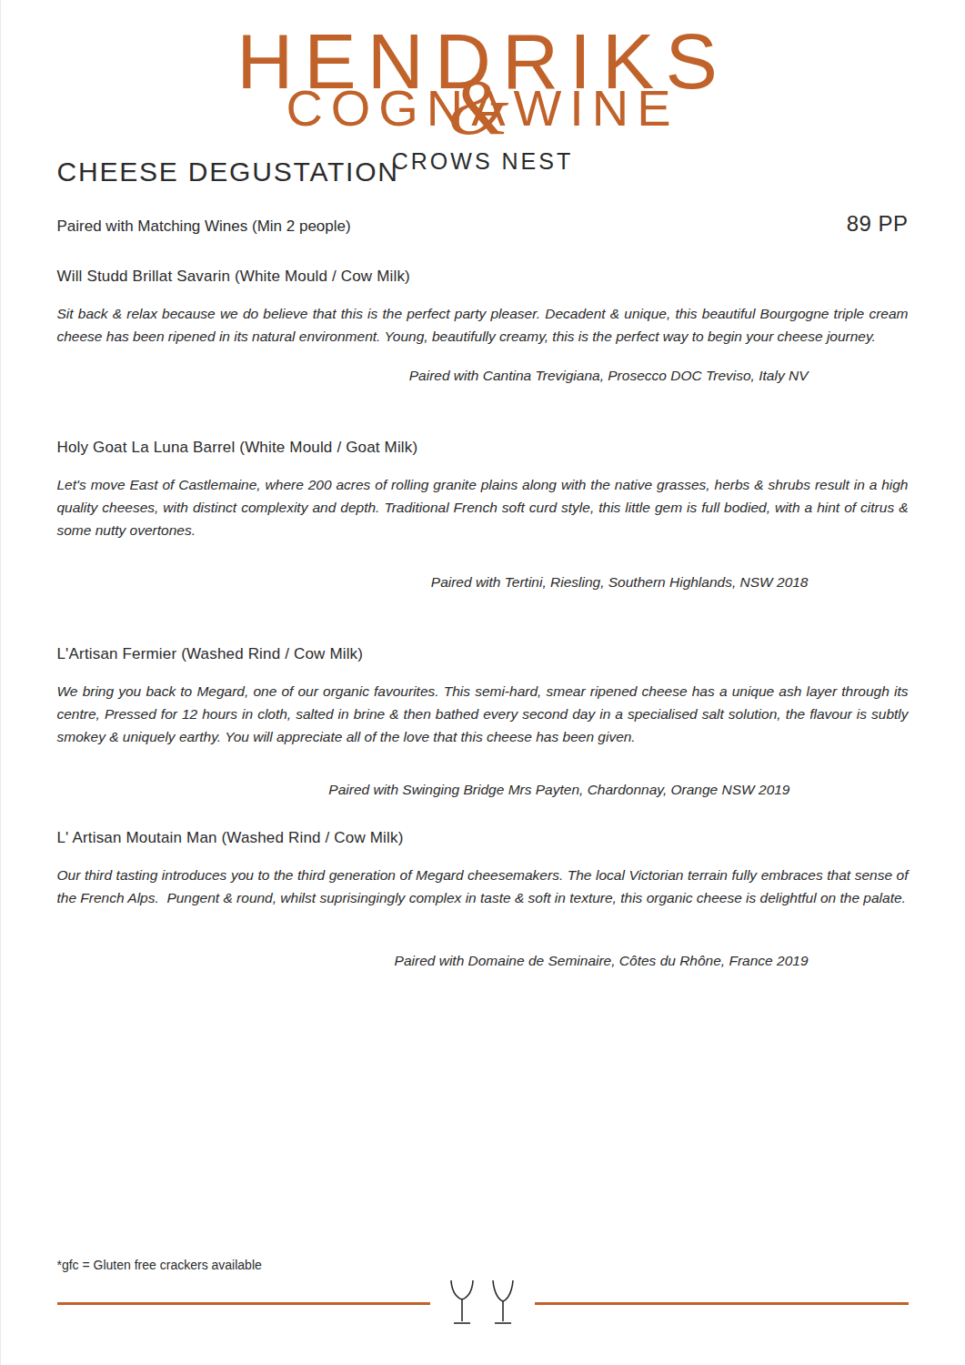Hendriks
Cogna&Wine
Crows Nest
Cheese Degustation
Paired with Matching Wines (Min 2 people) 89 PP
Will Studd Brillat Savarin (White Mould / Cow Milk)
Sit back & relax because we do believe that this is the perfect party pleaser. Decadent & unique, this beautiful Bourgogne triple cream cheese has been ripened in its natural environment. Young, beautifully creamy, this is the perfect way to begin your cheese journey.
Paired with Cantina Trevigiana, Prosecco DOC Treviso, Italy NV
Holy Goat La Luna Barrel (White Mould / Goat Milk)
Let's move East of Castlemaine, where 200 acres of rolling granite plains along with the native grasses, herbs & shrubs result in a high quality cheeses, with distinct complexity and depth. Traditional French soft curd style, this little gem is full bodied, with a hint of citrus & some nutty overtones.
Paired with Tertini, Riesling, Southern Highlands, NSW 2018
L'Artisan Fermier (Washed Rind / Cow Milk)
We bring you back to Megard, one of our organic favourites. This semi-hard, smear ripened cheese has a unique ash layer through its centre, Pressed for 12 hours in cloth, salted in brine & then bathed every second day in a specialised salt solution, the flavour is subtly smokey & uniquely earthy. You will appreciate all of the love that this cheese has been given.
Paired with Swinging Bridge Mrs Payten, Chardonnay, Orange NSW 2019
L' Artisan Moutain Man (Washed Rind / Cow Milk)
Our third tasting introduces you to the third generation of Megard cheesemakers. The local Victorian terrain fully embraces that sense of the French Alps. Pungent & round, whilst suprisingingly complex in taste & soft in texture, this organic cheese is delightful on the palate.
Paired with Domaine de Seminaire, Côtes du Rhône, France 2019
*gfc = Gluten free crackers available